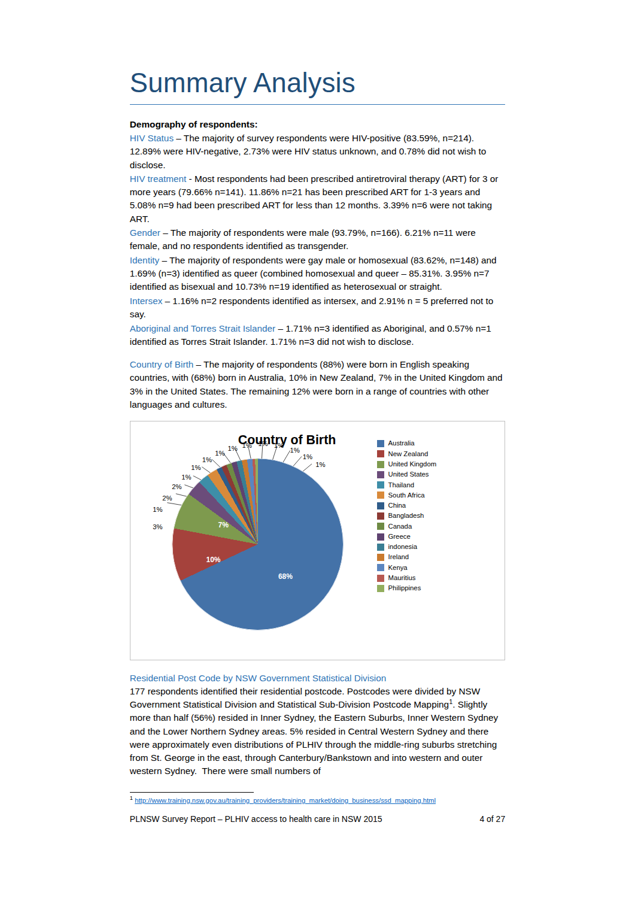Summary Analysis
Demography of respondents:
HIV Status – The majority of survey respondents were HIV-positive (83.59%, n=214). 12.89% were HIV-negative, 2.73% were HIV status unknown, and 0.78% did not wish to disclose.
HIV treatment - Most respondents had been prescribed antiretroviral therapy (ART) for 3 or more years (79.66% n=141). 11.86% n=21 has been prescribed ART for 1-3 years and 5.08% n=9 had been prescribed ART for less than 12 months. 3.39% n=6 were not taking ART.
Gender – The majority of respondents were male (93.79%, n=166). 6.21% n=11 were female, and no respondents identified as transgender.
Identity – The majority of respondents were gay male or homosexual (83.62%, n=148) and 1.69% (n=3) identified as queer (combined homosexual and queer – 85.31%. 3.95% n=7 identified as bisexual and 10.73% n=19 identified as heterosexual or straight.
Intersex – 1.16% n=2 respondents identified as intersex, and 2.91% n = 5 preferred not to say.
Aboriginal and Torres Strait Islander – 1.71% n=3 identified as Aboriginal, and 0.57% n=1 identified as Torres Strait Islander. 1.71% n=3 did not wish to disclose.
Country of Birth – The majority of respondents (88%) were born in English speaking countries, with (68%) born in Australia, 10% in New Zealand, 7% in the United Kingdom and 3% in the United States. The remaining 12% were born in a range of countries with other languages and cultures.
Country of Birth
1% 2% 2% 1% 1% 1% 1% 1% 1% 1% 1% 1% 1% 1%
68% 10% 7%
3%
Australia
New Zealand
United Kingdom
United States
Thailand
South Africa
China
Bangladesh
Canada
Greece
indonesia
Ireland
Kenya
Mauritius
Philippines
Residential Post Code by NSW Government Statistical Division
177 respondents identified their residential postcode. Postcodes were divided by NSW Government Statistical Division and Statistical Sub-Division Postcode Mapping1. Slightly more than half (56%) resided in Inner Sydney, the Eastern Suburbs, Inner Western Sydney and the Lower Northern Sydney areas. 5% resided in Central Western Sydney and there were approximately even distributions of PLHIV through the middle-ring suburbs stretching from St. George in the east, through Canterbury/Bankstown and into western and outer western Sydney. There were small numbers of
1 http://www.training.nsw.gov.au/training_providers/training_market/doing_business/ssd_mapping.html
PLNSW Survey Report – PLHIV access to health care in NSW 2015 4 of 27